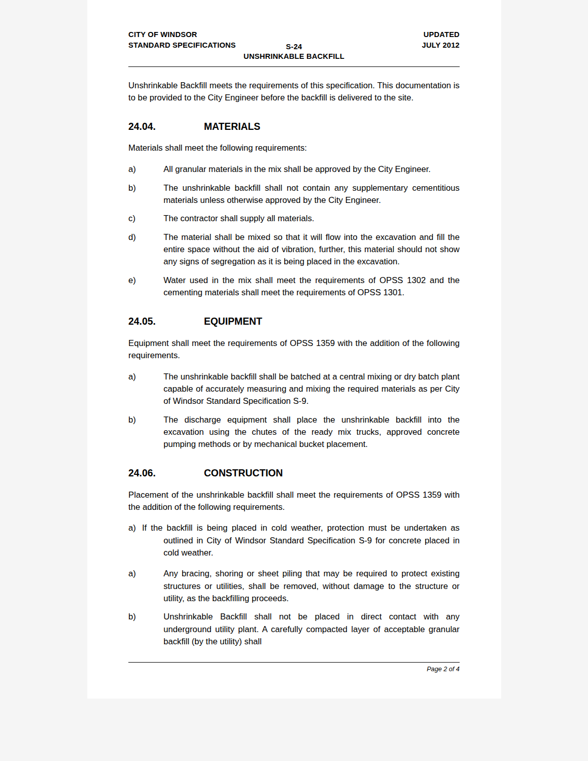CITY OF WINDSOR
STANDARD SPECIFICATIONS
UPDATED
JULY 2012
S-24 UNSHRINKABLE BACKFILL
Unshrinkable Backfill meets the requirements of this specification. This documentation is to be provided to the City Engineer before the backfill is delivered to the site.
24.04. MATERIALS
Materials shall meet the following requirements:
a) All granular materials in the mix shall be approved by the City Engineer.
b) The unshrinkable backfill shall not contain any supplementary cementitious materials unless otherwise approved by the City Engineer.
c) The contractor shall supply all materials.
d) The material shall be mixed so that it will flow into the excavation and fill the entire space without the aid of vibration, further, this material should not show any signs of segregation as it is being placed in the excavation.
e) Water used in the mix shall meet the requirements of OPSS 1302 and the cementing materials shall meet the requirements of OPSS 1301.
24.05. EQUIPMENT
Equipment shall meet the requirements of OPSS 1359 with the addition of the following requirements.
a) The unshrinkable backfill shall be batched at a central mixing or dry batch plant capable of accurately measuring and mixing the required materials as per City of Windsor Standard Specification S-9.
b) The discharge equipment shall place the unshrinkable backfill into the excavation using the chutes of the ready mix trucks, approved concrete pumping methods or by mechanical bucket placement.
24.06. CONSTRUCTION
Placement of the unshrinkable backfill shall meet the requirements of OPSS 1359 with the addition of the following requirements.
a) If the backfill is being placed in cold weather, protection must be undertaken as outlined in City of Windsor Standard Specification S-9 for concrete placed in cold weather.
a) Any bracing, shoring or sheet piling that may be required to protect existing structures or utilities, shall be removed, without damage to the structure or utility, as the backfilling proceeds.
b) Unshrinkable Backfill shall not be placed in direct contact with any underground utility plant. A carefully compacted layer of acceptable granular backfill (by the utility) shall
Page 2 of 4